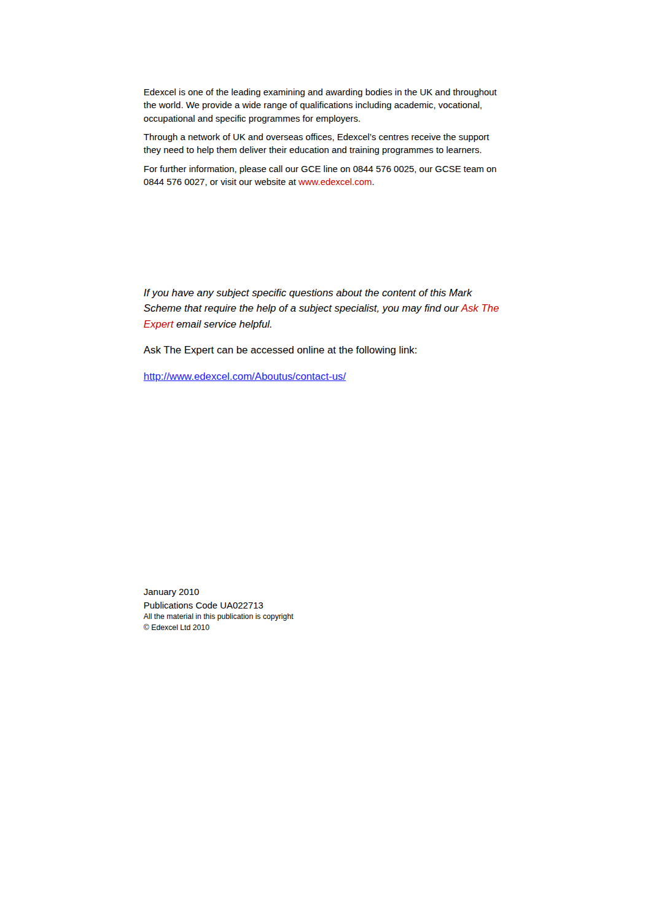Edexcel is one of the leading examining and awarding bodies in the UK and throughout the world. We provide a wide range of qualifications including academic, vocational, occupational and specific programmes for employers.
Through a network of UK and overseas offices, Edexcel’s centres receive the support they need to help them deliver their education and training programmes to learners.
For further information, please call our GCE line on 0844 576 0025, our GCSE team on 0844 576 0027, or visit our website at www.edexcel.com.
If you have any subject specific questions about the content of this Mark Scheme that require the help of a subject specialist, you may find our Ask The Expert email service helpful.
Ask The Expert can be accessed online at the following link:
http://www.edexcel.com/Aboutus/contact-us/
January 2010
Publications Code UA022713
All the material in this publication is copyright
© Edexcel Ltd 2010